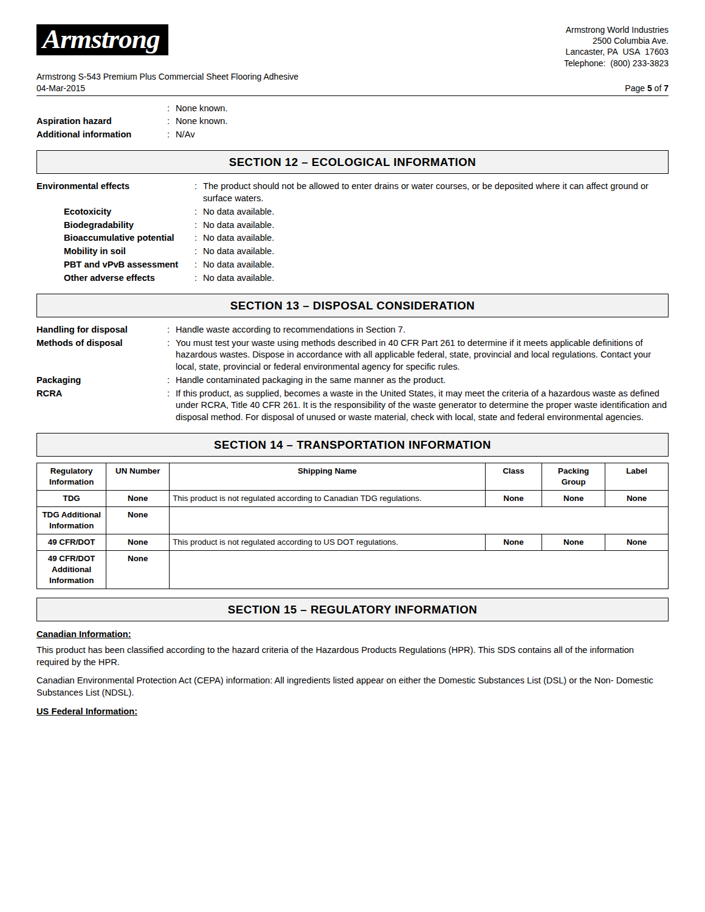Armstrong World Industries
2500 Columbia Ave.
Lancaster, PA USA 17603
Telephone: (800) 233-3823
Armstrong
Armstrong S-543 Premium Plus Commercial Sheet Flooring Adhesive
04-Mar-2015
Page 5 of 7
| | : | None known. |
| Aspiration hazard | : | None known. |
| Additional information | : | N/Av |
SECTION 12 – ECOLOGICAL INFORMATION
| Environmental effects | : | The product should not be allowed to enter drains or water courses, or be deposited where it can affect ground or surface waters. |
| Ecotoxicity | : | No data available. |
| Biodegradability | : | No data available. |
| Bioaccumulative potential | : | No data available. |
| Mobility in soil | : | No data available. |
| PBT and vPvB assessment | : | No data available. |
| Other adverse effects | : | No data available. |
SECTION 13 – DISPOSAL CONSIDERATION
| Handling for disposal | : | Handle waste according to recommendations in Section 7. |
| Methods of disposal | : | You must test your waste using methods described in 40 CFR Part 261 to determine if it meets applicable definitions of hazardous wastes. Dispose in accordance with all applicable federal, state, provincial and local regulations. Contact your local, state, provincial or federal environmental agency for specific rules. |
| Packaging | : | Handle contaminated packaging in the same manner as the product. |
| RCRA | : | If this product, as supplied, becomes a waste in the United States, it may meet the criteria of a hazardous waste as defined under RCRA, Title 40 CFR 261. It is the responsibility of the waste generator to determine the proper waste identification and disposal method. For disposal of unused or waste material, check with local, state and federal environmental agencies. |
SECTION 14 – TRANSPORTATION INFORMATION
| Regulatory Information | UN Number | Shipping Name | Class | Packing Group | Label |
| --- | --- | --- | --- | --- | --- |
| TDG | None | This product is not regulated according to Canadian TDG regulations. | None | None | None |
| TDG Additional Information | None | |
| 49 CFR/DOT | None | This product is not regulated according to US DOT regulations. | None | None | None |
| 49 CFR/DOT Additional Information | None | |
SECTION 15 – REGULATORY INFORMATION
Canadian Information:
This product has been classified according to the hazard criteria of the Hazardous Products Regulations (HPR). This SDS contains all of the information required by the HPR.
Canadian Environmental Protection Act (CEPA) information: All ingredients listed appear on either the Domestic Substances List (DSL) or the Non- Domestic Substances List (NDSL).
US Federal Information: